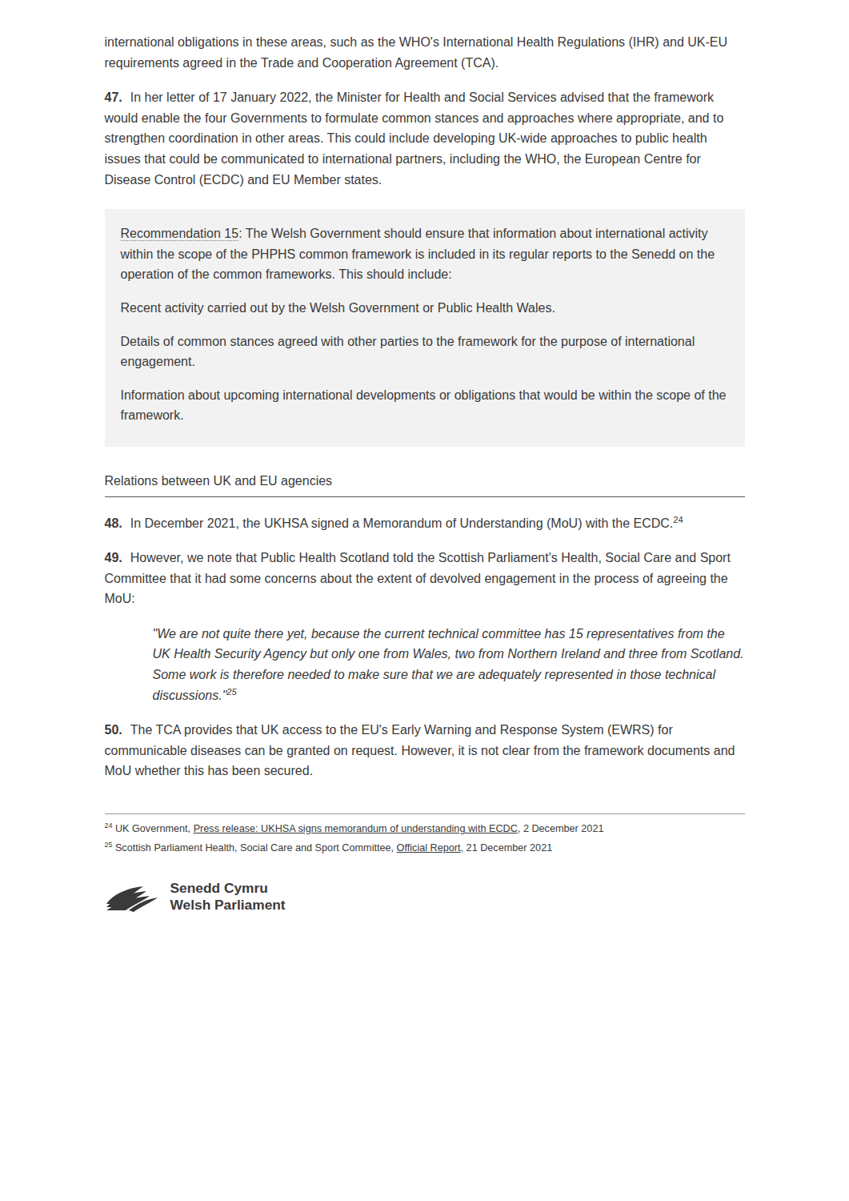international obligations in these areas, such as the WHO's International Health Regulations (IHR) and UK-EU requirements agreed in the Trade and Cooperation Agreement (TCA).
47. In her letter of 17 January 2022, the Minister for Health and Social Services advised that the framework would enable the four Governments to formulate common stances and approaches where appropriate, and to strengthen coordination in other areas. This could include developing UK-wide approaches to public health issues that could be communicated to international partners, including the WHO, the European Centre for Disease Control (ECDC) and EU Member states.
Recommendation 15: The Welsh Government should ensure that information about international activity within the scope of the PHPHS common framework is included in its regular reports to the Senedd on the operation of the common frameworks. This should include:
Recent activity carried out by the Welsh Government or Public Health Wales.
Details of common stances agreed with other parties to the framework for the purpose of international engagement.
Information about upcoming international developments or obligations that would be within the scope of the framework.
Relations between UK and EU agencies
48. In December 2021, the UKHSA signed a Memorandum of Understanding (MoU) with the ECDC.24
49. However, we note that Public Health Scotland told the Scottish Parliament's Health, Social Care and Sport Committee that it had some concerns about the extent of devolved engagement in the process of agreeing the MoU:
"We are not quite there yet, because the current technical committee has 15 representatives from the UK Health Security Agency but only one from Wales, two from Northern Ireland and three from Scotland. Some work is therefore needed to make sure that we are adequately represented in those technical discussions."25
50. The TCA provides that UK access to the EU's Early Warning and Response System (EWRS) for communicable diseases can be granted on request. However, it is not clear from the framework documents and MoU whether this has been secured.
24 UK Government, Press release: UKHSA signs memorandum of understanding with ECDC, 2 December 2021
25 Scottish Parliament Health, Social Care and Sport Committee, Official Report, 21 December 2021
Senedd Cymru
Welsh Parliament